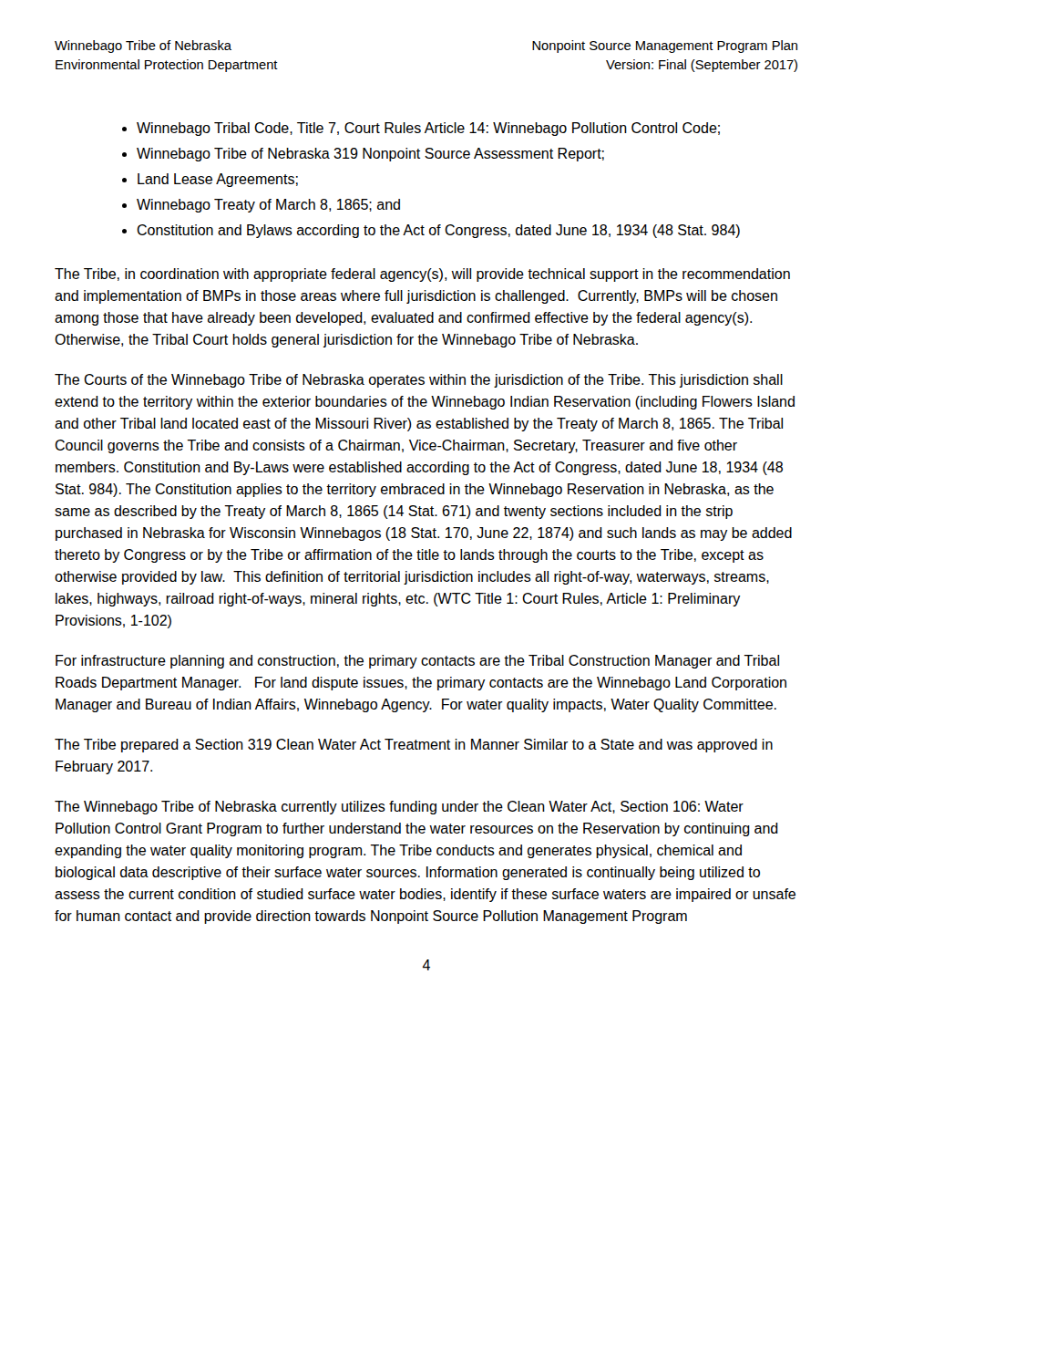Winnebago Tribe of Nebraska
Environmental Protection Department
Nonpoint Source Management Program Plan
Version: Final (September 2017)
Winnebago Tribal Code, Title 7, Court Rules Article 14: Winnebago Pollution Control Code;
Winnebago Tribe of Nebraska 319 Nonpoint Source Assessment Report;
Land Lease Agreements;
Winnebago Treaty of March 8, 1865; and
Constitution and Bylaws according to the Act of Congress, dated June 18, 1934 (48 Stat. 984)
The Tribe, in coordination with appropriate federal agency(s), will provide technical support in the recommendation and implementation of BMPs in those areas where full jurisdiction is challenged. Currently, BMPs will be chosen among those that have already been developed, evaluated and confirmed effective by the federal agency(s). Otherwise, the Tribal Court holds general jurisdiction for the Winnebago Tribe of Nebraska.
The Courts of the Winnebago Tribe of Nebraska operates within the jurisdiction of the Tribe. This jurisdiction shall extend to the territory within the exterior boundaries of the Winnebago Indian Reservation (including Flowers Island and other Tribal land located east of the Missouri River) as established by the Treaty of March 8, 1865. The Tribal Council governs the Tribe and consists of a Chairman, Vice-Chairman, Secretary, Treasurer and five other members. Constitution and By-Laws were established according to the Act of Congress, dated June 18, 1934 (48 Stat. 984). The Constitution applies to the territory embraced in the Winnebago Reservation in Nebraska, as the same as described by the Treaty of March 8, 1865 (14 Stat. 671) and twenty sections included in the strip purchased in Nebraska for Wisconsin Winnebagos (18 Stat. 170, June 22, 1874) and such lands as may be added thereto by Congress or by the Tribe or affirmation of the title to lands through the courts to the Tribe, except as otherwise provided by law. This definition of territorial jurisdiction includes all right-of-way, waterways, streams, lakes, highways, railroad right-of-ways, mineral rights, etc. (WTC Title 1: Court Rules, Article 1: Preliminary Provisions, 1-102)
For infrastructure planning and construction, the primary contacts are the Tribal Construction Manager and Tribal Roads Department Manager. For land dispute issues, the primary contacts are the Winnebago Land Corporation Manager and Bureau of Indian Affairs, Winnebago Agency. For water quality impacts, Water Quality Committee.
The Tribe prepared a Section 319 Clean Water Act Treatment in Manner Similar to a State and was approved in February 2017.
The Winnebago Tribe of Nebraska currently utilizes funding under the Clean Water Act, Section 106: Water Pollution Control Grant Program to further understand the water resources on the Reservation by continuing and expanding the water quality monitoring program. The Tribe conducts and generates physical, chemical and biological data descriptive of their surface water sources. Information generated is continually being utilized to assess the current condition of studied surface water bodies, identify if these surface waters are impaired or unsafe for human contact and provide direction towards Nonpoint Source Pollution Management Program
4